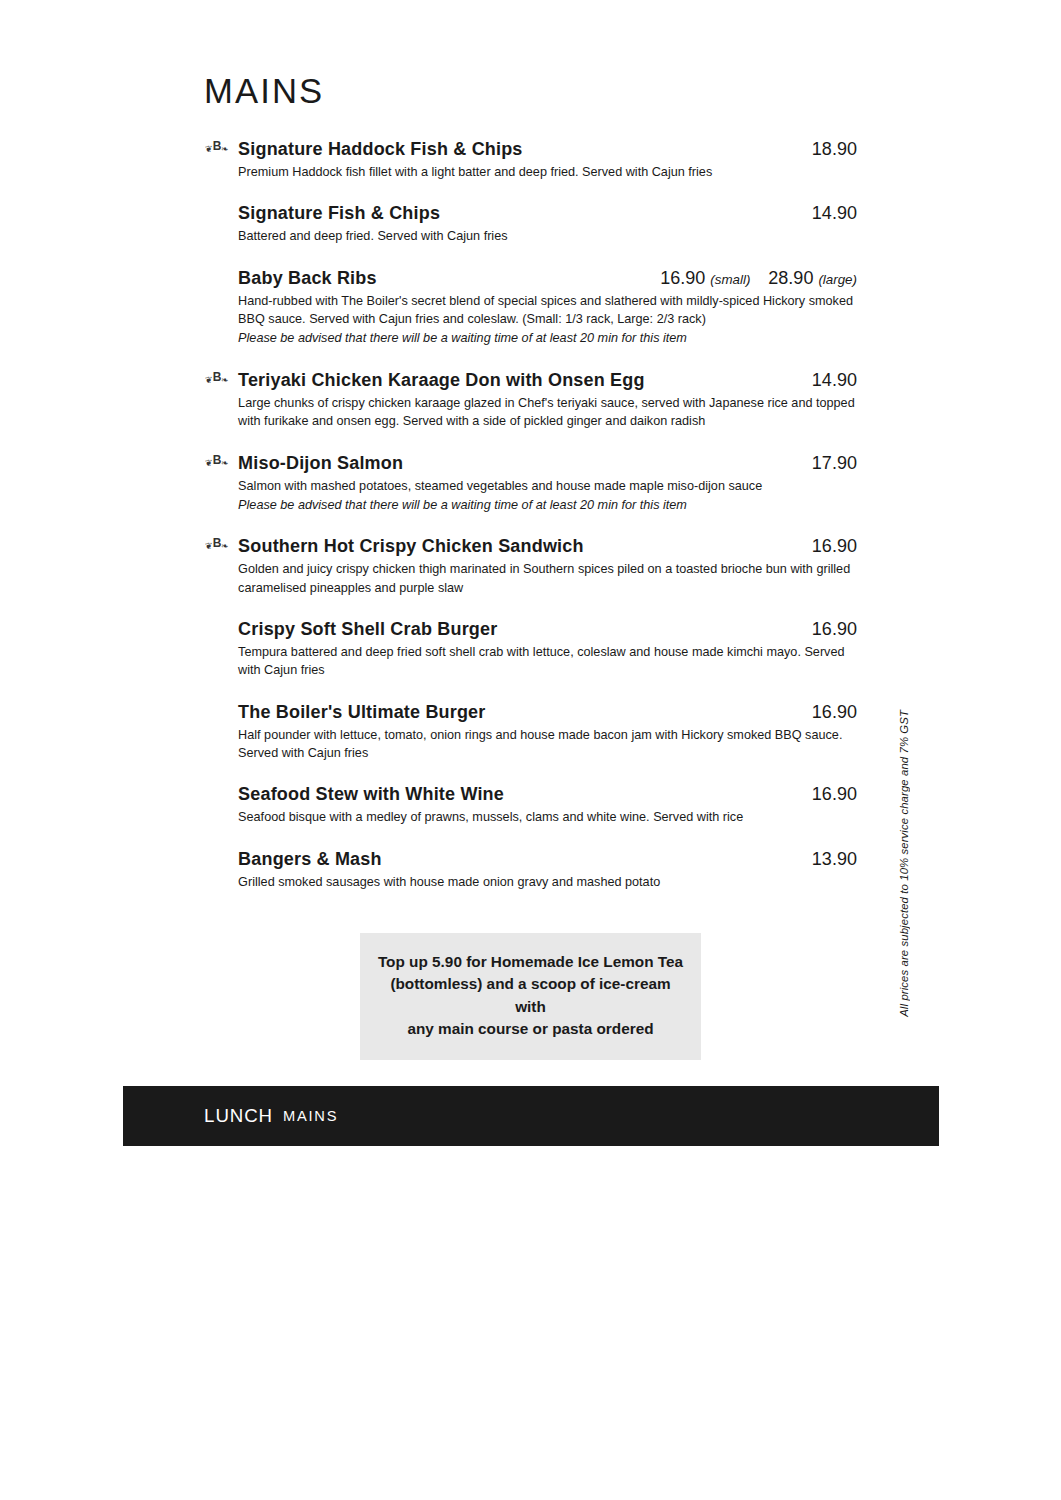MAINS
❦B❧
Signature Haddock Fish & Chips 18.90
Premium Haddock fish fillet with a light batter and deep fried. Served with Cajun fries
Signature Fish & Chips 14.90
Battered and deep fried. Served with Cajun fries
Baby Back Ribs 16.90 (small) 28.90 (large)
Hand-rubbed with The Boiler's secret blend of special spices and slathered with mildly-spiced Hickory smoked BBQ sauce. Served with Cajun fries and coleslaw. (Small: 1/3 rack, Large: 2/3 rack)
Please be advised that there will be a waiting time of at least 20 min for this item
❦B❧
Teriyaki Chicken Karaage Don with Onsen Egg 14.90
Large chunks of crispy chicken karaage glazed in Chef's teriyaki sauce, served with Japanese rice and topped with furikake and onsen egg. Served with a side of pickled ginger and daikon radish
❦B❧
Miso-Dijon Salmon 17.90
Salmon with mashed potatoes, steamed vegetables and house made maple miso-dijon sauce
Please be advised that there will be a waiting time of at least 20 min for this item
❦B❧
Southern Hot Crispy Chicken Sandwich 16.90
Golden and juicy crispy chicken thigh marinated in Southern spices piled on a toasted brioche bun with grilled caramelised pineapples and purple slaw
Crispy Soft Shell Crab Burger 16.90
Tempura battered and deep fried soft shell crab with lettuce, coleslaw and house made kimchi mayo. Served with Cajun fries
The Boiler's Ultimate Burger 16.90
Half pounder with lettuce, tomato, onion rings and house made bacon jam with Hickory smoked BBQ sauce. Served with Cajun fries
Seafood Stew with White Wine 16.90
Seafood bisque with a medley of prawns, mussels, clams and white wine. Served with rice
Bangers & Mash 13.90
Grilled smoked sausages with house made onion gravy and mashed potato
Top up 5.90 for Homemade Ice Lemon Tea
(bottomless) and a scoop of ice-cream with
any main course or pasta ordered
❦B❧ Boiler's Signature
All prices are subjected to 10% service charge and 7% GST
LUNCH MAINS